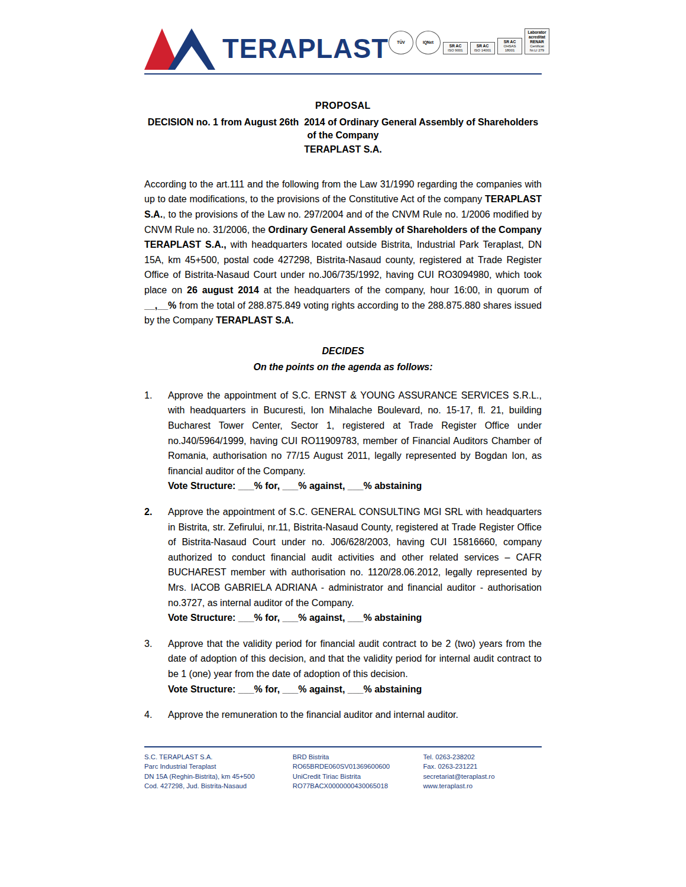TERAPLAST
TÜV
IQNet
SR ACISO 9001
SR ACISO 14001
SR ACOHSAS 18001
Laborator acreditat RENARCertificat Nr.LI 279
PROPOSAL
DECISION no. 1 from August 26th 2014 of Ordinary General Assembly of Shareholders of the Company
TERAPLAST S.A.
According to the art.111 and the following from the Law 31/1990 regarding the companies with up to date modifications, to the provisions of the Constitutive Act of the company TERAPLAST S.A., to the provisions of the Law no. 297/2004 and of the CNVM Rule no. 1/2006 modified by CNVM Rule no. 31/2006, the Ordinary General Assembly of Shareholders of the Company TERAPLAST S.A., with headquarters located outside Bistrita, Industrial Park Teraplast, DN 15A, km 45+500, postal code 427298, Bistrita-Nasaud county, registered at Trade Register Office of Bistrita-Nasaud Court under no.J06/735/1992, having CUI RO3094980, which took place on 26 august 2014 at the headquarters of the company, hour 16:00, in quorum of __,__% from the total of 288.875.849 voting rights according to the 288.875.880 shares issued by the Company TERAPLAST S.A.
DECIDES
On the points on the agenda as follows:
Approve the appointment of S.C. ERNST & YOUNG ASSURANCE SERVICES S.R.L., with headquarters in Bucuresti, Ion Mihalache Boulevard, no. 15-17, fl. 21, building Bucharest Tower Center, Sector 1, registered at Trade Register Office under no.J40/5964/1999, having CUI RO11909783, member of Financial Auditors Chamber of Romania, authorisation no 77/15 August 2011, legally represented by Bogdan Ion, as financial auditor of the Company.
Vote Structure: ___% for, ___% against, ___% abstaining
Approve the appointment of S.C. GENERAL CONSULTING MGI SRL with headquarters in Bistrita, str. Zefirului, nr.11, Bistrita-Nasaud County, registered at Trade Register Office of Bistrita-Nasaud Court under no. J06/628/2003, having CUI 15816660, company authorized to conduct financial audit activities and other related services – CAFR BUCHAREST member with authorisation no. 1120/28.06.2012, legally represented by Mrs. IACOB GABRIELA ADRIANA - administrator and financial auditor - authorisation no.3727, as internal auditor of the Company.
Vote Structure: ___% for, ___% against, ___% abstaining
Approve that the validity period for financial audit contract to be 2 (two) years from the date of adoption of this decision, and that the validity period for internal audit contract to be 1 (one) year from the date of adoption of this decision.
Vote Structure: ___% for, ___% against, ___% abstaining
Approve the remuneration to the financial auditor and internal auditor.
S.C. TERAPLAST S.A.
Parc Industrial Teraplast
DN 15A (Reghin-Bistrita), km 45+500
Cod. 427298, Jud. Bistrita-Nasaud
BRD Bistrita
RO65BRDE060SV01369600600
UniCredit Tiriac Bistrita
RO77BACX0000000430065018
Tel. 0263-238202
Fax. 0263-231221
secretariat@teraplast.ro
www.teraplast.ro